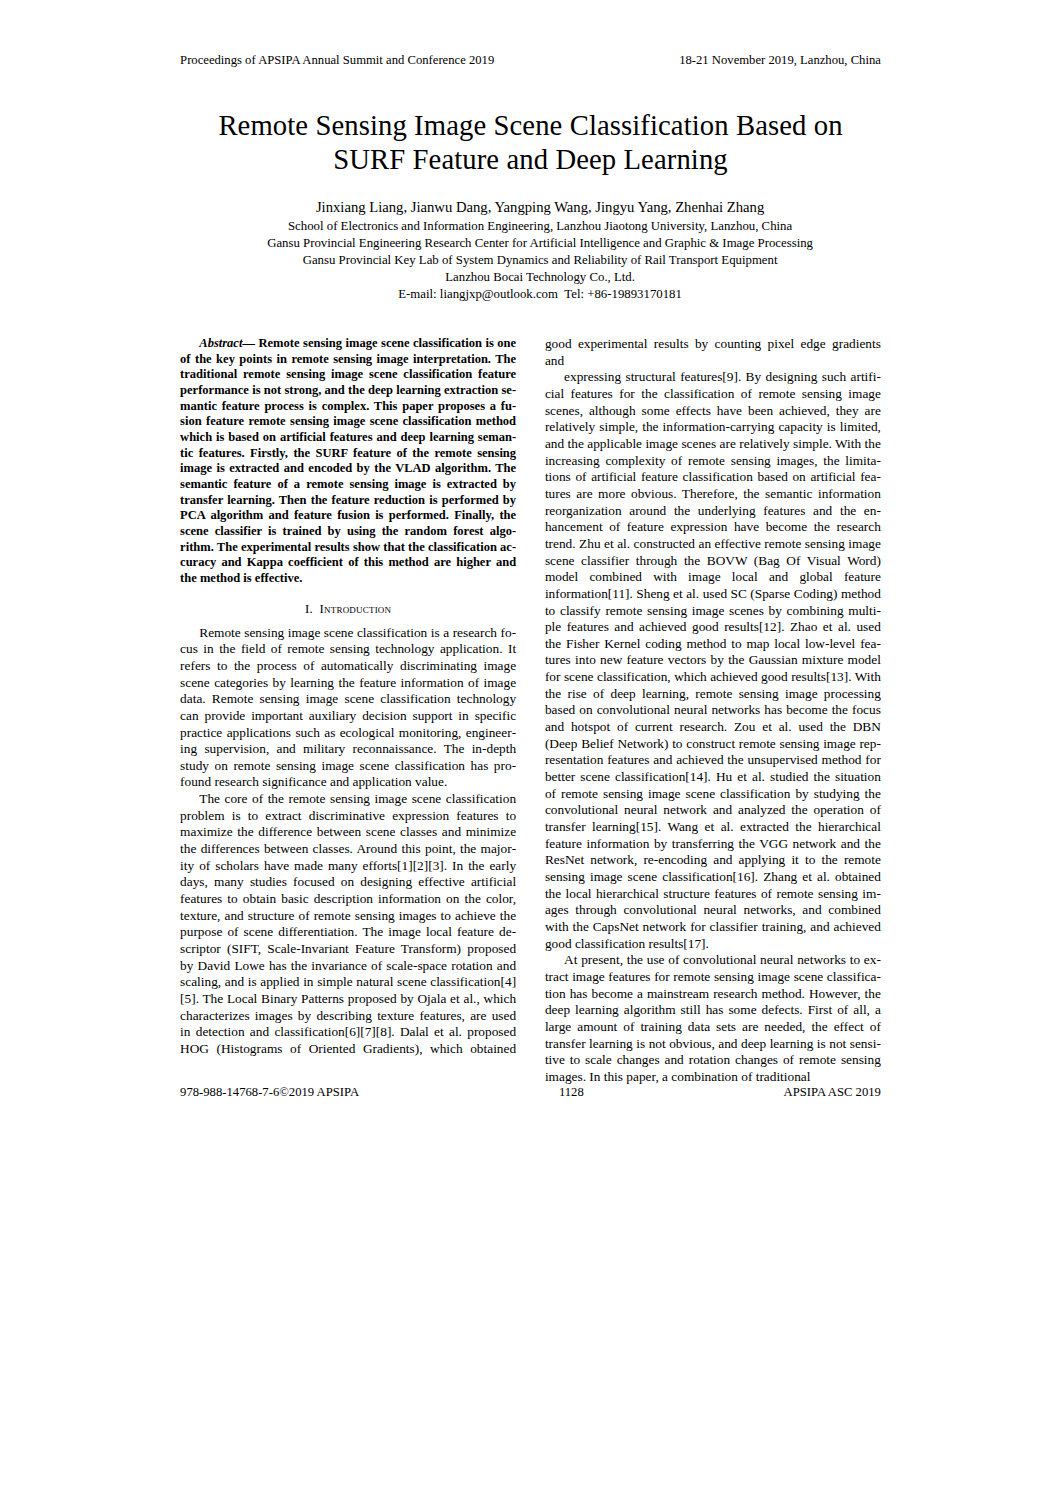Proceedings of APSIPA Annual Summit and Conference 2019 18-21 November 2019, Lanzhou, China
Remote Sensing Image Scene Classification Based on SURF Feature and Deep Learning
Jinxiang Liang, Jianwu Dang, Yangping Wang, Jingyu Yang, Zhenhai Zhang
School of Electronics and Information Engineering, Lanzhou Jiaotong University, Lanzhou, China
Gansu Provincial Engineering Research Center for Artificial Intelligence and Graphic & Image Processing
Gansu Provincial Key Lab of System Dynamics and Reliability of Rail Transport Equipment
Lanzhou Bocai Technology Co., Ltd.
E-mail: liangjxp@outlook.com Tel: +86-19893170181
Abstract— Remote sensing image scene classification is one of the key points in remote sensing image interpretation. The traditional remote sensing image scene classification feature performance is not strong, and the deep learning extraction semantic feature process is complex. This paper proposes a fusion feature remote sensing image scene classification method which is based on artificial features and deep learning semantic features. Firstly, the SURF feature of the remote sensing image is extracted and encoded by the VLAD algorithm. The semantic feature of a remote sensing image is extracted by transfer learning. Then the feature reduction is performed by PCA algorithm and feature fusion is performed. Finally, the scene classifier is trained by using the random forest algorithm. The experimental results show that the classification accuracy and Kappa coefficient of this method are higher and the method is effective.
I. Introduction
Remote sensing image scene classification is a research focus in the field of remote sensing technology application. It refers to the process of automatically discriminating image scene categories by learning the feature information of image data. Remote sensing image scene classification technology can provide important auxiliary decision support in specific practice applications such as ecological monitoring, engineering supervision, and military reconnaissance. The in-depth study on remote sensing image scene classification has profound research significance and application value.
The core of the remote sensing image scene classification problem is to extract discriminative expression features to maximize the difference between scene classes and minimize the differences between classes. Around this point, the majority of scholars have made many efforts[1][2][3]. In the early days, many studies focused on designing effective artificial features to obtain basic description information on the color, texture, and structure of remote sensing images to achieve the purpose of scene differentiation. The image local feature descriptor (SIFT, Scale-Invariant Feature Transform) proposed by David Lowe has the invariance of scale-space rotation and scaling, and is applied in simple natural scene classification[4][5]. The Local Binary Patterns proposed by Ojala et al., which characterizes images by describing texture features, are used in detection and classification[6][7][8]. Dalal et al. proposed HOG (Histograms of Oriented Gradients), which obtained good experimental results by counting pixel edge gradients and
expressing structural features[9]. By designing such artificial features for the classification of remote sensing image scenes, although some effects have been achieved, they are relatively simple, the information-carrying capacity is limited, and the applicable image scenes are relatively simple. With the increasing complexity of remote sensing images, the limitations of artificial feature classification based on artificial features are more obvious. Therefore, the semantic information reorganization around the underlying features and the enhancement of feature expression have become the research trend. Zhu et al. constructed an effective remote sensing image scene classifier through the BOVW (Bag Of Visual Word) model combined with image local and global feature information[11]. Sheng et al. used SC (Sparse Coding) method to classify remote sensing image scenes by combining multiple features and achieved good results[12]. Zhao et al. used the Fisher Kernel coding method to map local low-level features into new feature vectors by the Gaussian mixture model for scene classification, which achieved good results[13]. With the rise of deep learning, remote sensing image processing based on convolutional neural networks has become the focus and hotspot of current research. Zou et al. used the DBN (Deep Belief Network) to construct remote sensing image representation features and achieved the unsupervised method for better scene classification[14]. Hu et al. studied the situation of remote sensing image scene classification by studying the convolutional neural network and analyzed the operation of transfer learning[15]. Wang et al. extracted the hierarchical feature information by transferring the VGG network and the ResNet network, re-encoding and applying it to the remote sensing image scene classification[16]. Zhang et al. obtained the local hierarchical structure features of remote sensing images through convolutional neural networks, and combined with the CapsNet network for classifier training, and achieved good classification results[17].
At present, the use of convolutional neural networks to extract image features for remote sensing image scene classification has become a mainstream research method. However, the deep learning algorithm still has some defects. First of all, a large amount of training data sets are needed, the effect of transfer learning is not obvious, and deep learning is not sensitive to scale changes and rotation changes of remote sensing images. In this paper, a combination of traditional
978-988-14768-7-6©2019 APSIPA 1128 APSIPA ASC 2019